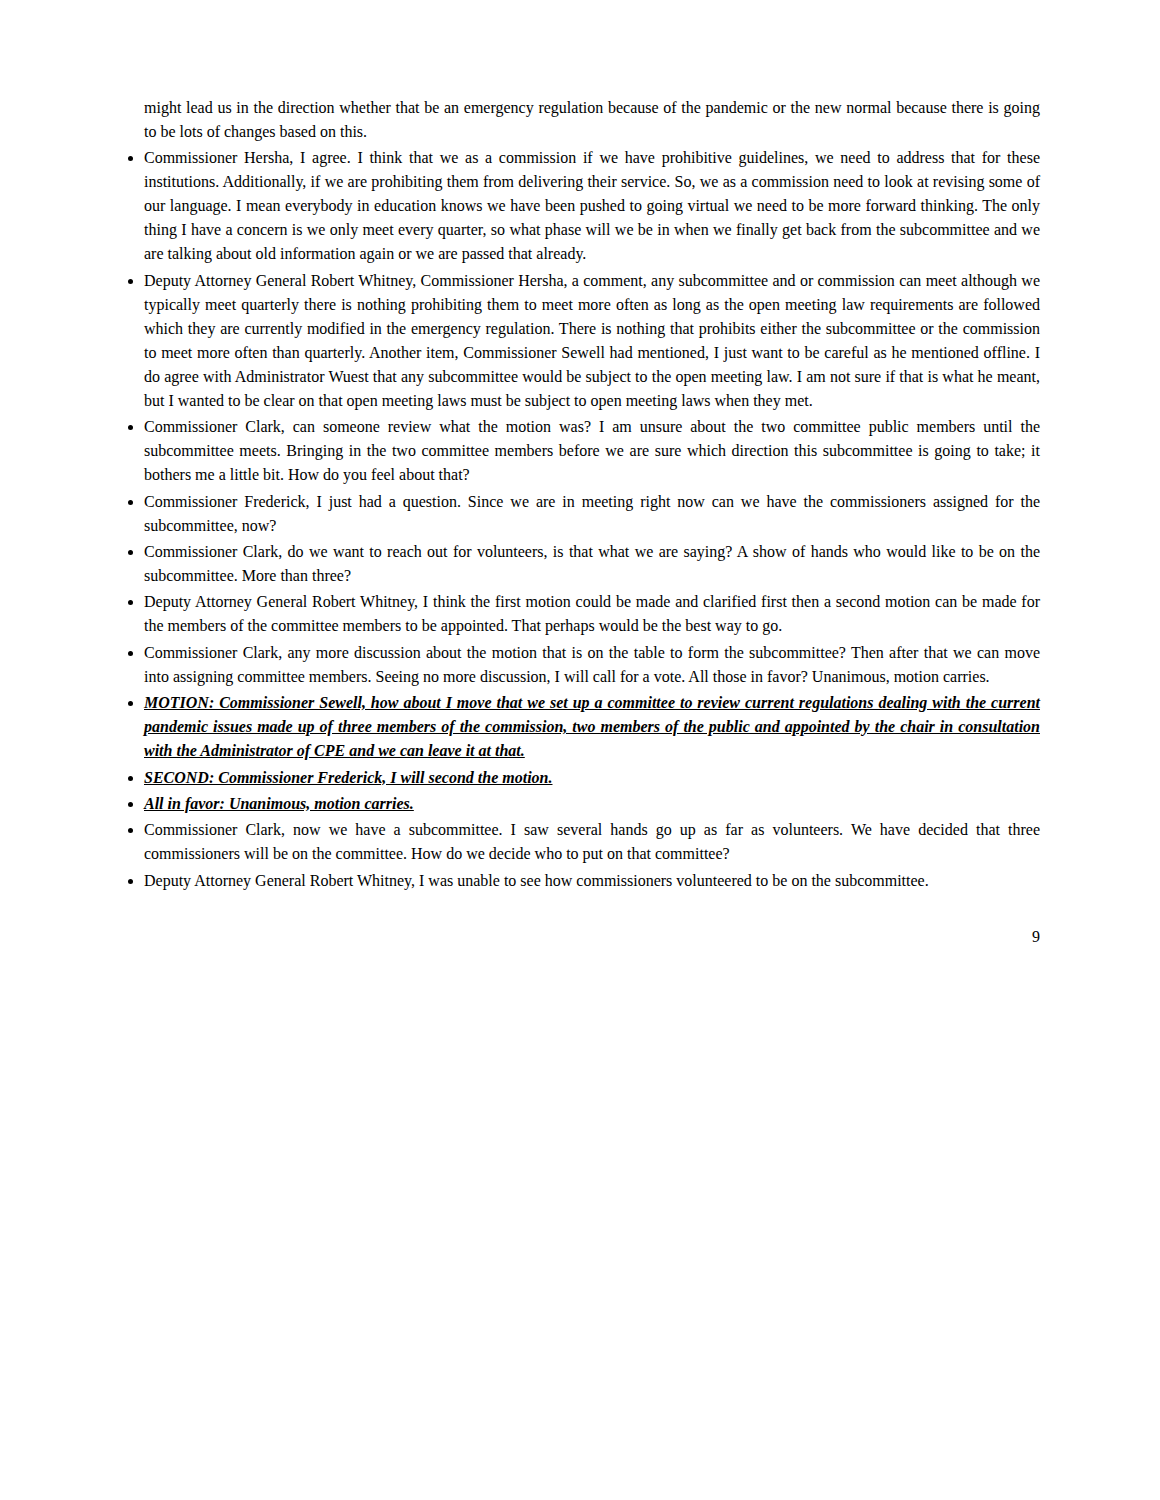might lead us in the direction whether that be an emergency regulation because of the pandemic or the new normal because there is going to be lots of changes based on this.
Commissioner Hersha, I agree. I think that we as a commission if we have prohibitive guidelines, we need to address that for these institutions. Additionally, if we are prohibiting them from delivering their service. So, we as a commission need to look at revising some of our language. I mean everybody in education knows we have been pushed to going virtual we need to be more forward thinking. The only thing I have a concern is we only meet every quarter, so what phase will we be in when we finally get back from the subcommittee and we are talking about old information again or we are passed that already.
Deputy Attorney General Robert Whitney, Commissioner Hersha, a comment, any subcommittee and or commission can meet although we typically meet quarterly there is nothing prohibiting them to meet more often as long as the open meeting law requirements are followed which they are currently modified in the emergency regulation. There is nothing that prohibits either the subcommittee or the commission to meet more often than quarterly. Another item, Commissioner Sewell had mentioned, I just want to be careful as he mentioned offline. I do agree with Administrator Wuest that any subcommittee would be subject to the open meeting law. I am not sure if that is what he meant, but I wanted to be clear on that open meeting laws must be subject to open meeting laws when they met.
Commissioner Clark, can someone review what the motion was? I am unsure about the two committee public members until the subcommittee meets. Bringing in the two committee members before we are sure which direction this subcommittee is going to take; it bothers me a little bit. How do you feel about that?
Commissioner Frederick, I just had a question. Since we are in meeting right now can we have the commissioners assigned for the subcommittee, now?
Commissioner Clark, do we want to reach out for volunteers, is that what we are saying? A show of hands who would like to be on the subcommittee. More than three?
Deputy Attorney General Robert Whitney, I think the first motion could be made and clarified first then a second motion can be made for the members of the committee members to be appointed. That perhaps would be the best way to go.
Commissioner Clark, any more discussion about the motion that is on the table to form the subcommittee? Then after that we can move into assigning committee members. Seeing no more discussion, I will call for a vote. All those in favor? Unanimous, motion carries.
MOTION: Commissioner Sewell, how about I move that we set up a committee to review current regulations dealing with the current pandemic issues made up of three members of the commission, two members of the public and appointed by the chair in consultation with the Administrator of CPE and we can leave it at that.
SECOND: Commissioner Frederick, I will second the motion.
All in favor: Unanimous, motion carries.
Commissioner Clark, now we have a subcommittee. I saw several hands go up as far as volunteers. We have decided that three commissioners will be on the committee. How do we decide who to put on that committee?
Deputy Attorney General Robert Whitney, I was unable to see how commissioners volunteered to be on the subcommittee.
9